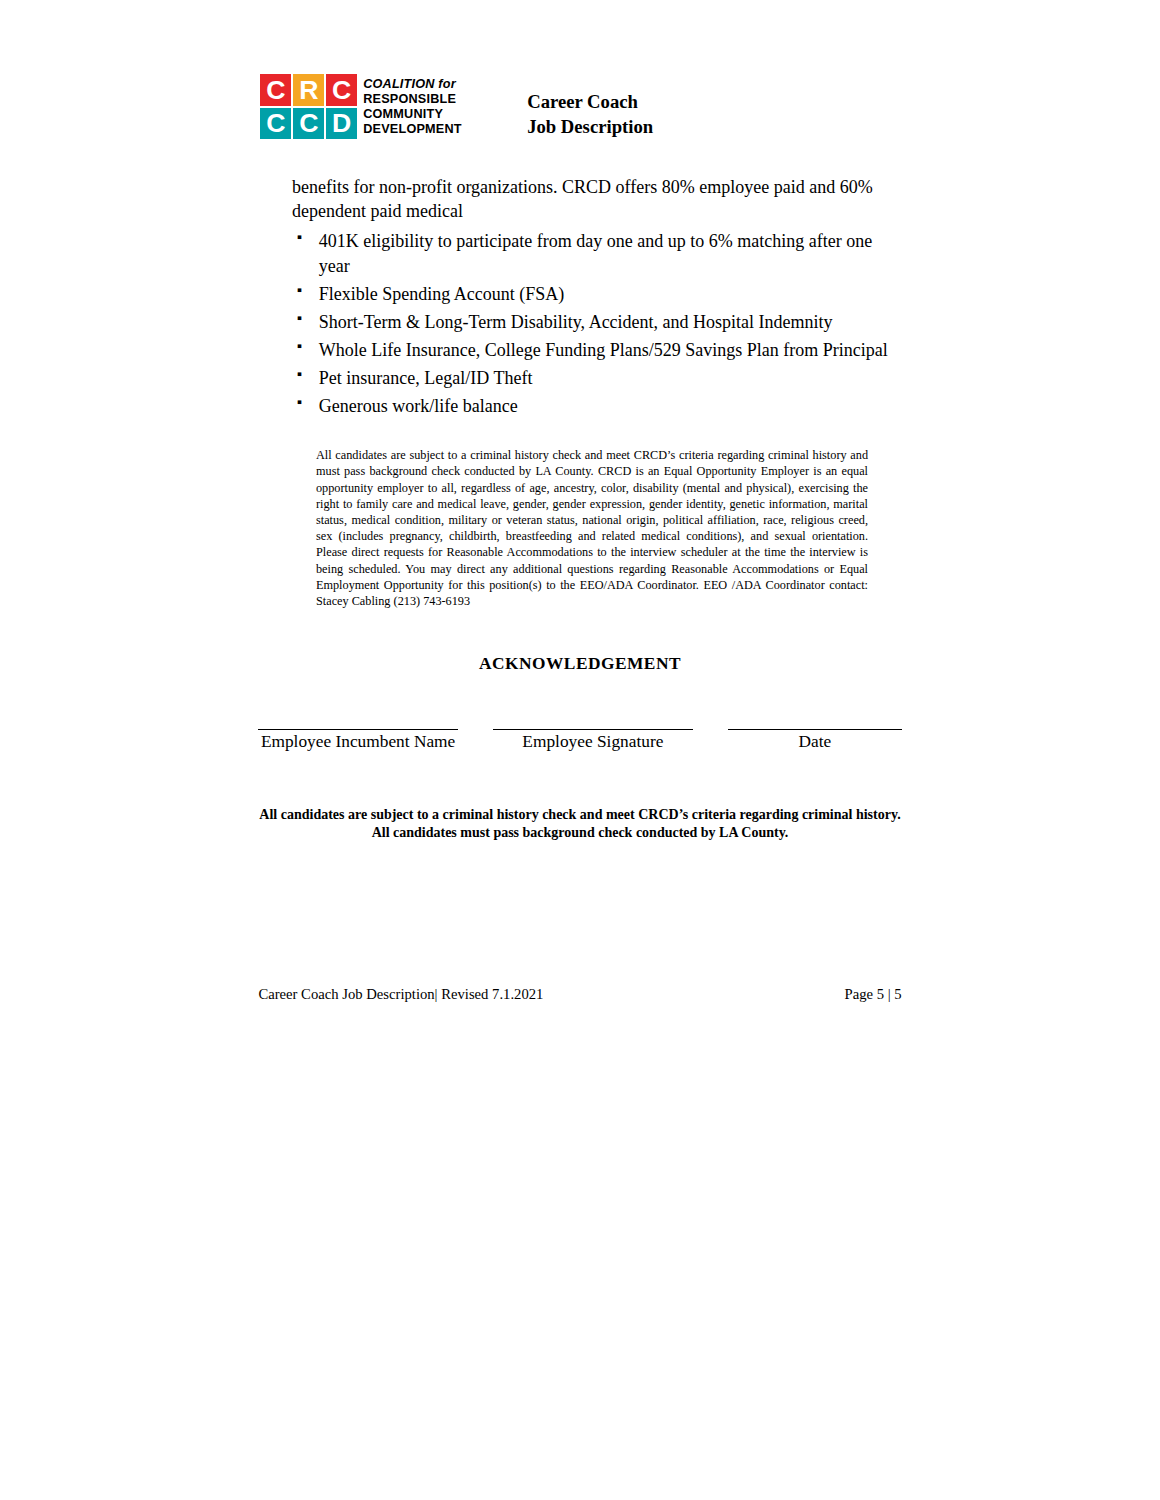| / C / R / C / / C / C / D / | COALITION for RESPONSIBLE COMMUNITY DEVELOPMENT |
Career Coach
Job Description
benefits for non-profit organizations. CRCD offers 80% employee paid and 60% dependent paid medical
401K eligibility to participate from day one and up to 6% matching after one year
Flexible Spending Account (FSA)
Short-Term & Long-Term Disability, Accident, and Hospital Indemnity
Whole Life Insurance, College Funding Plans/529 Savings Plan from Principal
Pet insurance, Legal/ID Theft
Generous work/life balance
All candidates are subject to a criminal history check and meet CRCD’s criteria regarding criminal history and must pass background check conducted by LA County. CRCD is an Equal Opportunity Employer is an equal opportunity employer to all, regardless of age, ancestry, color, disability (mental and physical), exercising the right to family care and medical leave, gender, gender expression, gender identity, genetic information, marital status, medical condition, military or veteran status, national origin, political affiliation, race, religious creed, sex (includes pregnancy, childbirth, breastfeeding and related medical conditions), and sexual orientation. Please direct requests for Reasonable Accommodations to the interview scheduler at the time the interview is being scheduled. You may direct any additional questions regarding Reasonable Accommodations or Equal Employment Opportunity for this position(s) to the EEO/ADA Coordinator. EEO /ADA Coordinator contact: Stacey Cabling (213) 743-6193
ACKNOWLEDGEMENT
| Employee Incumbent Name | | Employee Signature | | Date |
All candidates are subject to a criminal history check and meet CRCD’s criteria regarding criminal history.
All candidates must pass background check conducted by LA County.
Career Coach Job Description| Revised 7.1.2021 Page 5 | 5